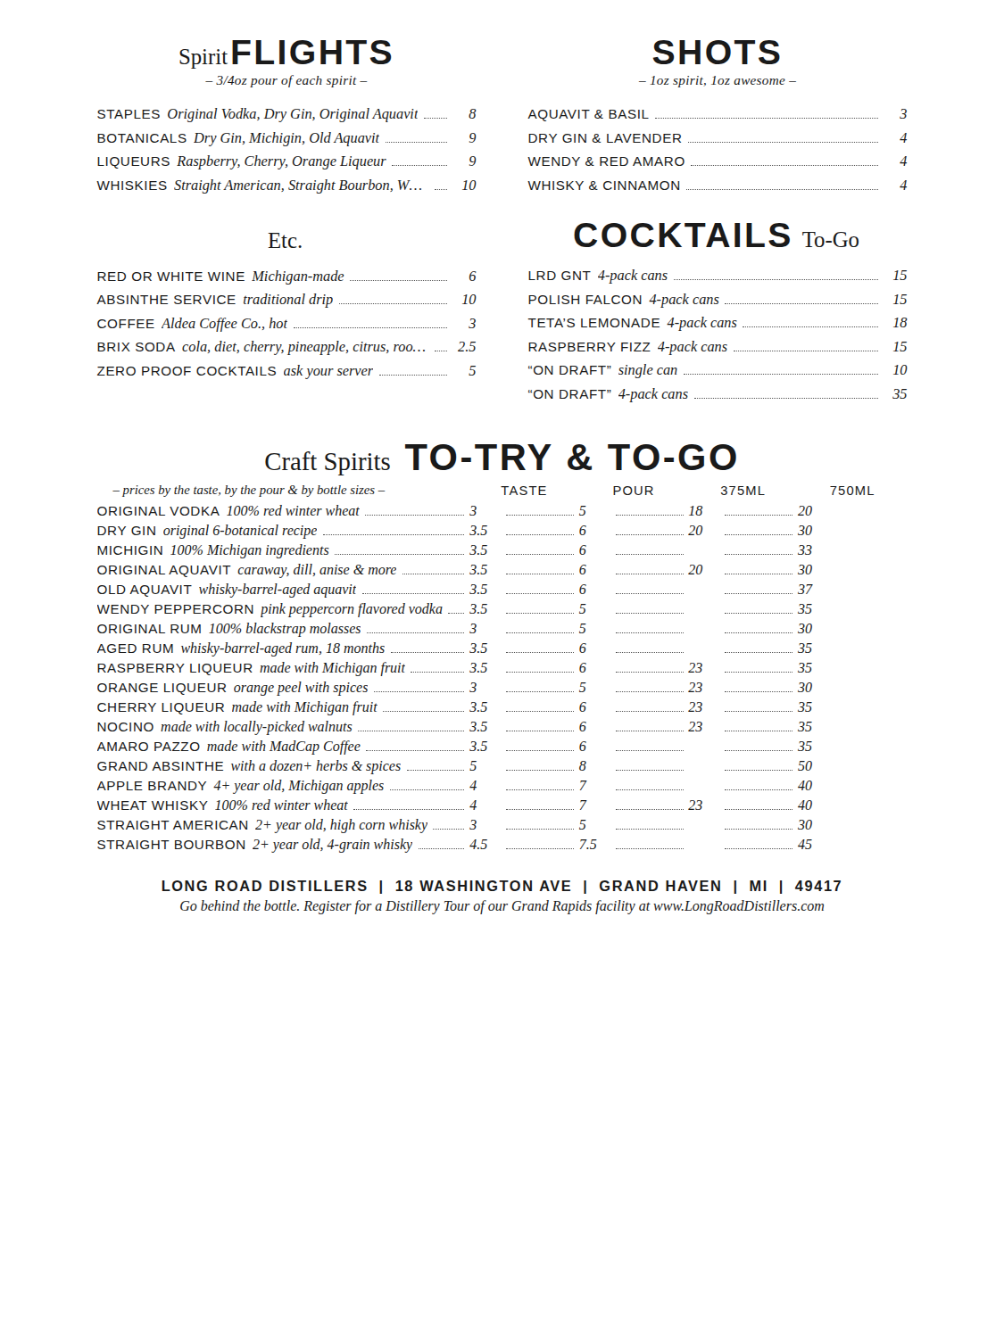Spirit FLIGHTS
3/4oz pour of each spirit
Staples Original Vodka, Dry Gin, Original Aquavit 8
Botanicals Dry Gin, Michigin, Old Aquavit 9
Liqueurs Raspberry, Cherry, Orange Liqueur 9
Whiskies Straight American, Straight Bourbon, Wheat 10
Etc.
Red or White Wine Michigan-made 6
Absinthe Service traditional drip 10
Coffee Aldea Coffee Co., hot 3
Brix Soda cola, diet, cherry, pineapple, citrus, rootbeer 2.5
Zero Proof Cocktails ask your server 5
SHOTS
1oz spirit, 1oz awesome
Aquavit & Basil 3
Dry Gin & Lavender 4
Wendy & Red Amaro 4
Whisky & Cinnamon 4
COCKTAILS To-Go
LRD GNT 4-pack cans 15
Polish Falcon 4-pack cans 15
Teta’s Lemonade 4-pack cans 18
Raspberry Fizz 4-pack cans 15
“On Draft”single can 10
“On Draft”4-pack cans 35
Craft Spirits TO-TRY & TO-GO
| prices by the taste, by the pour & by bottle sizes | Taste | Pour | 375ml | 750ml |
| --- | --- | --- | --- | --- |
| Original Vodka 100% red winter wheat | 3 | 5 | 18 | 20 |
| Dry Gin original 6-botanical recipe | 3.5 | 6 | 20 | 30 |
| Michigin 100% Michigan ingredients | 3.5 | 6 | | 33 |
| Original Aquavit caraway, dill, anise & more | 3.5 | 6 | 20 | 30 |
| Old Aquavit whisky-barrel-aged aquavit | 3.5 | 6 | | 37 |
| Wendy Peppercorn pink peppercorn flavored vodka | 3.5 | 5 | | 35 |
| Original Rum 100% blackstrap molasses | 3 | 5 | | 30 |
| Aged Rum whisky-barrel-aged rum, 18 months | 3.5 | 6 | | 35 |
| Raspberry Liqueur made with Michigan fruit | 3.5 | 6 | 23 | 35 |
| Orange Liqueur orange peel with spices | 3 | 5 | 23 | 30 |
| Cherry Liqueur made with Michigan fruit | 3.5 | 6 | 23 | 35 |
| Nocino made with locally-picked walnuts | 3.5 | 6 | 23 | 35 |
| Amaro Pazzo made with MadCap Coffee | 3.5 | 6 | | 35 |
| Grand Absinthe with a dozen+ herbs & spices | 5 | 8 | | 50 |
| Apple Brandy 4+ year old, Michigan apples | 4 | 7 | | 40 |
| Wheat Whisky 100% red winter wheat | 4 | 7 | 23 | 40 |
| Straight American 2+ year old, high corn whisky | 3 | 5 | | 30 |
| Straight Bourbon 2+ year old, 4-grain whisky | 4.5 | 7.5 | | 45 |
Long Road Distillers | 18 Washington Ave | Grand Haven | MI | 49417
Go behind the bottle. Register for a Distillery Tour of our Grand Rapids facility at www.LongRoadDistillers.com